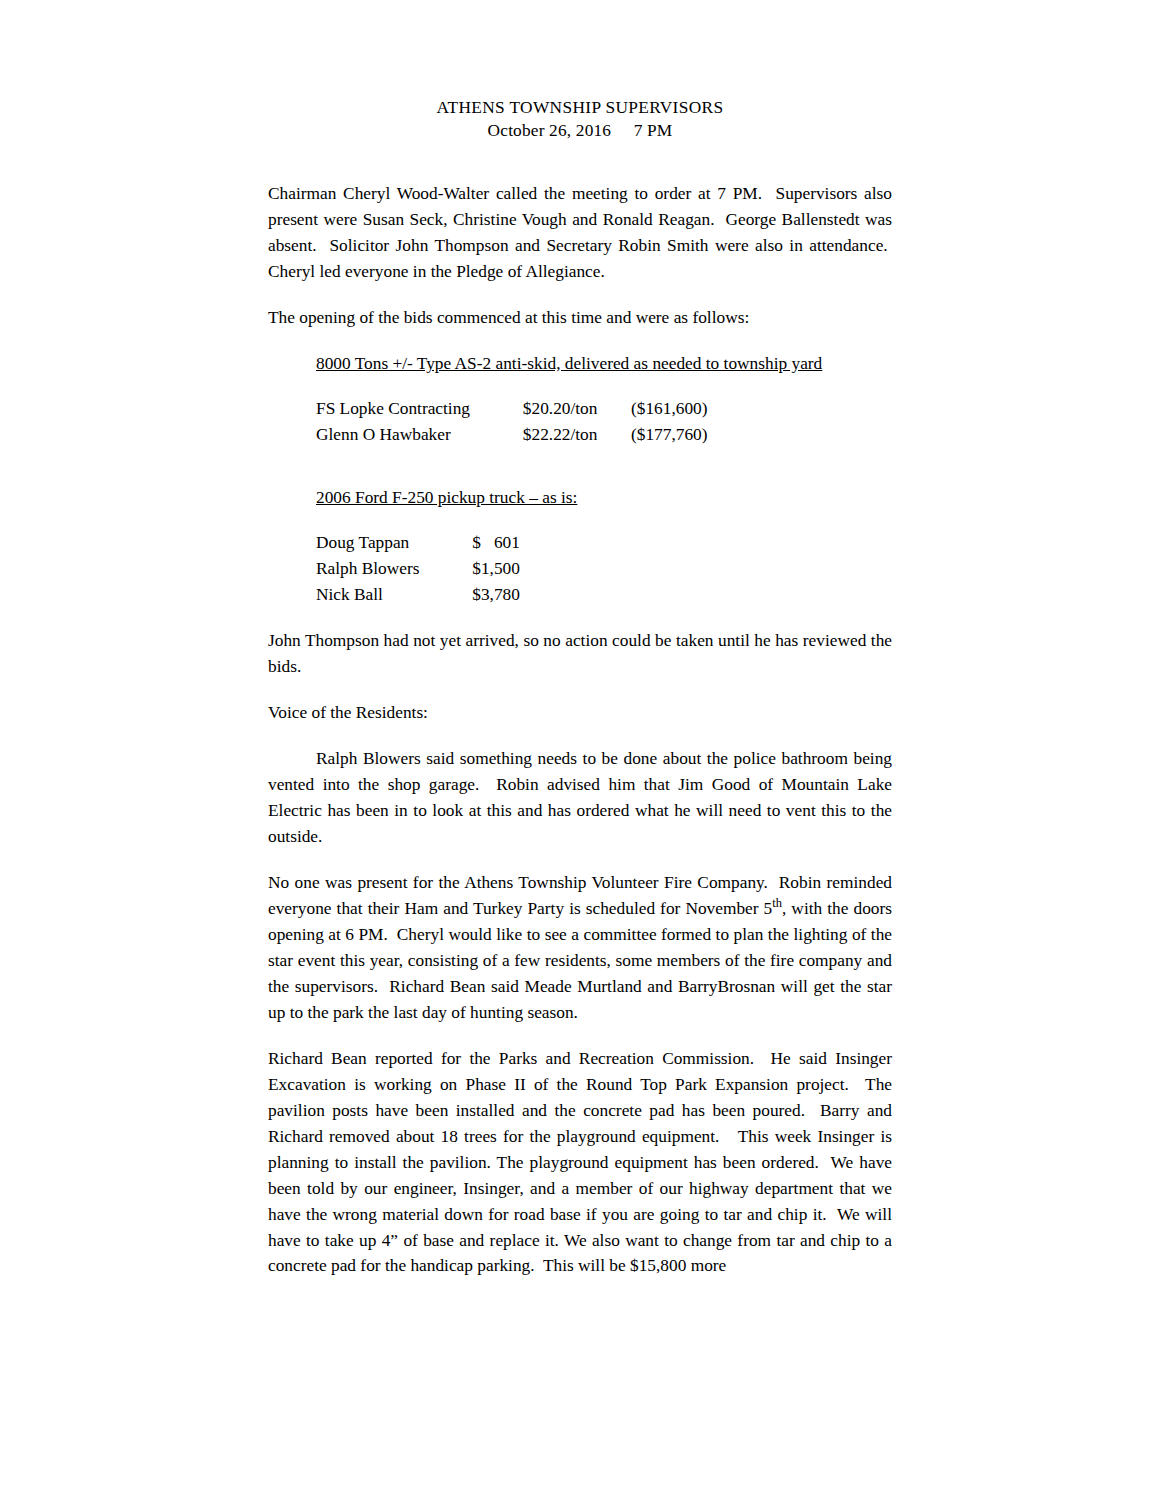ATHENS TOWNSHIP SUPERVISORS
October 26, 2016 7 PM
Chairman Cheryl Wood-Walter called the meeting to order at 7 PM. Supervisors also present were Susan Seck, Christine Vough and Ronald Reagan. George Ballenstedt was absent. Solicitor John Thompson and Secretary Robin Smith were also in attendance. Cheryl led everyone in the Pledge of Allegiance.
The opening of the bids commenced at this time and were as follows:
8000 Tons +/- Type AS-2 anti-skid, delivered as needed to township yard
| FS Lopke Contracting | $20.20/ton | ($161,600) |
| Glenn O Hawbaker | $22.22/ton | ($177,760) |
2006 Ford F-250 pickup truck – as is:
| Doug Tappan | $ 601 |
| Ralph Blowers | $1,500 |
| Nick Ball | $3,780 |
John Thompson had not yet arrived, so no action could be taken until he has reviewed the bids.
Voice of the Residents:
Ralph Blowers said something needs to be done about the police bathroom being vented into the shop garage. Robin advised him that Jim Good of Mountain Lake Electric has been in to look at this and has ordered what he will need to vent this to the outside.
No one was present for the Athens Township Volunteer Fire Company. Robin reminded everyone that their Ham and Turkey Party is scheduled for November 5th, with the doors opening at 6 PM. Cheryl would like to see a committee formed to plan the lighting of the star event this year, consisting of a few residents, some members of the fire company and the supervisors. Richard Bean said Meade Murtland and BarryBrosnan will get the star up to the park the last day of hunting season.
Richard Bean reported for the Parks and Recreation Commission. He said Insinger Excavation is working on Phase II of the Round Top Park Expansion project. The pavilion posts have been installed and the concrete pad has been poured. Barry and Richard removed about 18 trees for the playground equipment. This week Insinger is planning to install the pavilion. The playground equipment has been ordered. We have been told by our engineer, Insinger, and a member of our highway department that we have the wrong material down for road base if you are going to tar and chip it. We will have to take up 4” of base and replace it. We also want to change from tar and chip to a concrete pad for the handicap parking. This will be $15,800 more